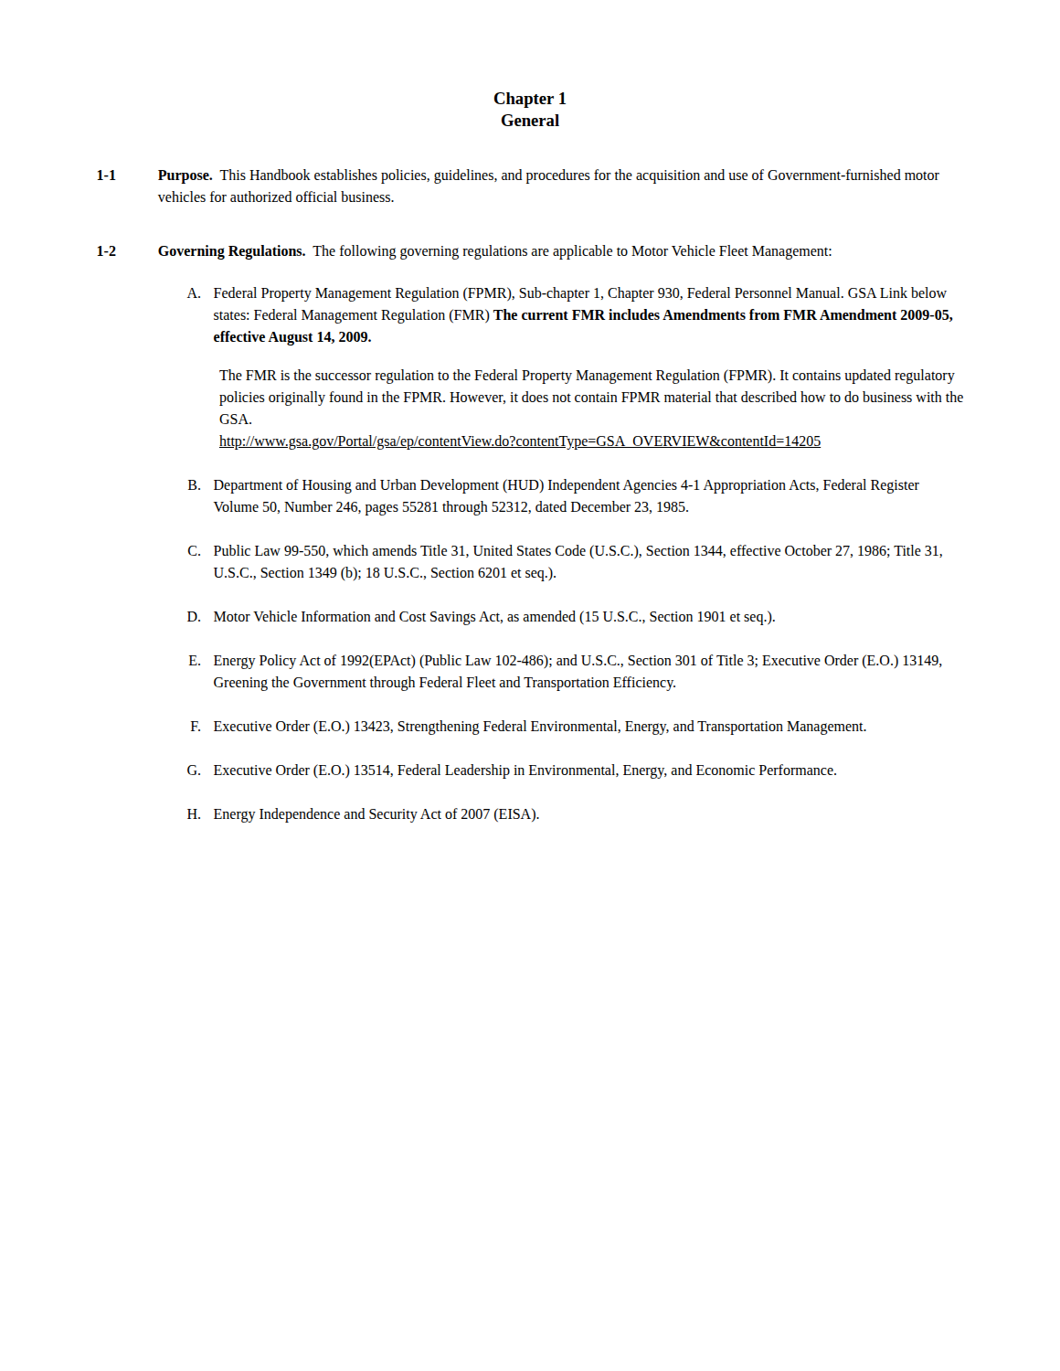Chapter 1General
1-1
Purpose. This Handbook establishes policies, guidelines, and procedures for the acquisition and use of Government-furnished motor vehicles for authorized official business.
1-2
Governing Regulations. The following governing regulations are applicable to Motor Vehicle Fleet Management:
Federal Property Management Regulation (FPMR), Sub-chapter 1, Chapter 930, Federal Personnel Manual. GSA Link below states: Federal Management Regulation (FMR) The current FMR includes Amendments from FMR Amendment 2009-05, effective August 14, 2009.
The FMR is the successor regulation to the Federal Property Management Regulation (FPMR). It contains updated regulatory policies originally found in the FPMR. However, it does not contain FPMR material that described how to do business with the GSA.
http://www.gsa.gov/Portal/gsa/ep/contentView.do?contentType=GSA_OVERVIEW&contentId=14205
Department of Housing and Urban Development (HUD) Independent Agencies 4-1 Appropriation Acts, Federal Register Volume 50, Number 246, pages 55281 through 52312, dated December 23, 1985.
Public Law 99-550, which amends Title 31, United States Code (U.S.C.), Section 1344, effective October 27, 1986; Title 31, U.S.C., Section 1349 (b); 18 U.S.C., Section 6201 et seq.).
Motor Vehicle Information and Cost Savings Act, as amended (15 U.S.C., Section 1901 et seq.).
Energy Policy Act of 1992(EPAct) (Public Law 102-486); and U.S.C., Section 301 of Title 3; Executive Order (E.O.) 13149, Greening the Government through Federal Fleet and Transportation Efficiency.
Executive Order (E.O.) 13423, Strengthening Federal Environmental, Energy, and Transportation Management.
Executive Order (E.O.) 13514, Federal Leadership in Environmental, Energy, and Economic Performance.
Energy Independence and Security Act of 2007 (EISA).